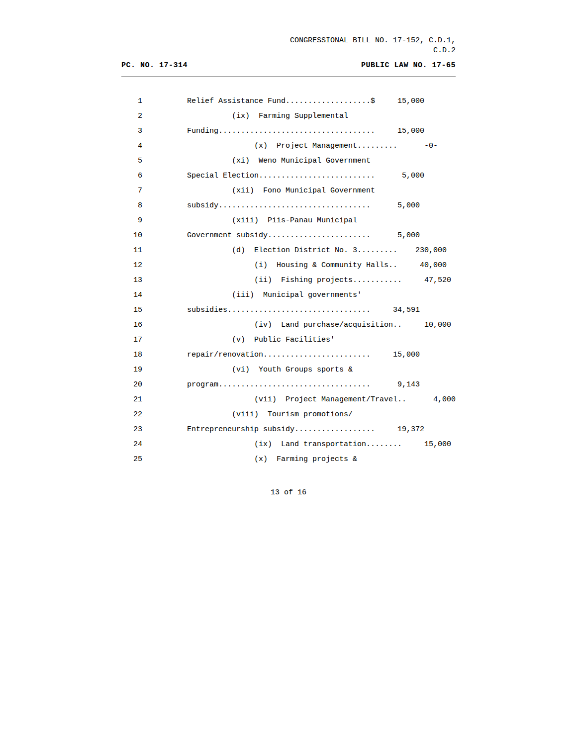CONGRESSIONAL BILL NO. 17-152, C.D.1, C.D.2
PC. NO. 17-314
PUBLIC LAW NO. 17-65
| 1 | Relief Assistance Fund...................$ 15,000 |
| 2 | (ix) Farming Supplemental |
| 3 | Funding................................... 15,000 |
| 4 | (x) Project Management......... -0- |
| 5 | (xi) Weno Municipal Government |
| 6 | Special Election.......................... 5,000 |
| 7 | (xii) Fono Municipal Government |
| 8 | subsidy.................................. 5,000 |
| 9 | (xiii) Piis-Panau Municipal |
| 10 | Government subsidy....................... 5,000 |
| 11 | (d) Election District No. 3......... 230,000 |
| 12 | (i) Housing & Community Halls.. 40,000 |
| 13 | (ii) Fishing projects........... 47,520 |
| 14 | (iii) Municipal governments' |
| 15 | subsidies................................ 34,591 |
| 16 | (iv) Land purchase/acquisition.. 10,000 |
| 17 | (v) Public Facilities' |
| 18 | repair/renovation........................ 15,000 |
| 19 | (vi) Youth Groups sports & |
| 20 | program.................................. 9,143 |
| 21 | (vii) Project Management/Travel.. 4,000 |
| 22 | (viii) Tourism promotions/ |
| 23 | Entrepreneurship subsidy.................. 19,372 |
| 24 | (ix) Land transportation........ 15,000 |
| 25 | (x) Farming projects & |
13 of 16